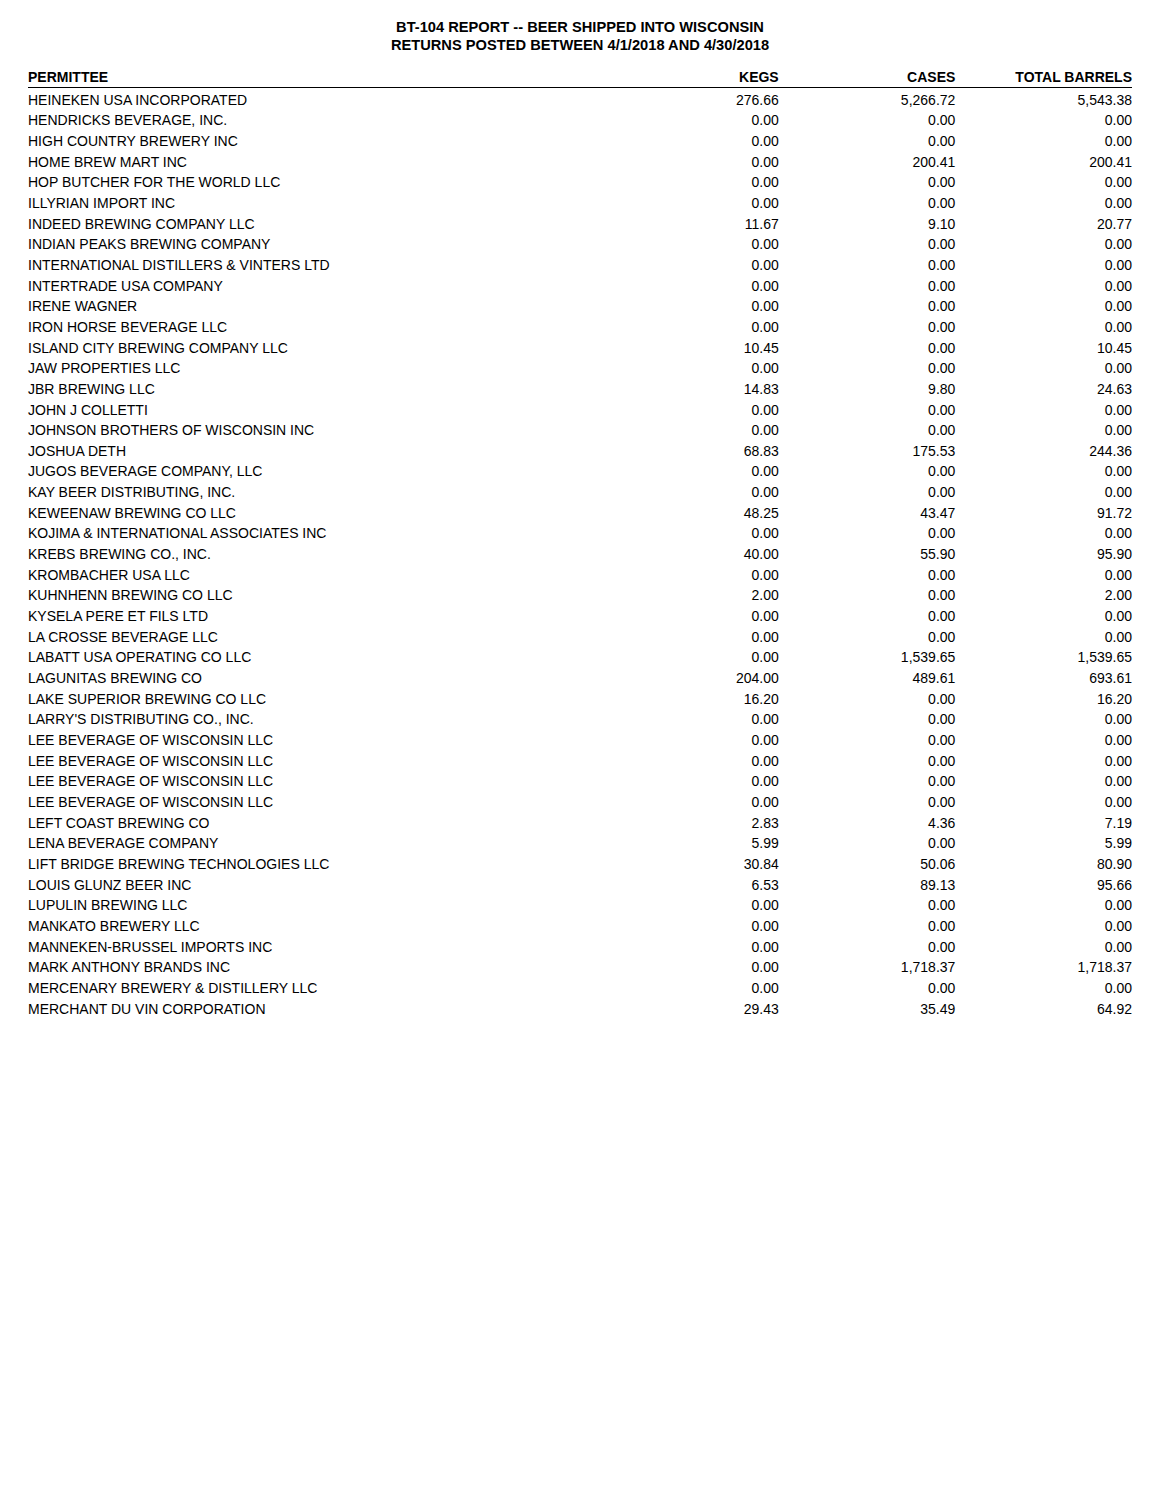BT-104 REPORT -- BEER SHIPPED INTO WISCONSIN
RETURNS POSTED BETWEEN 4/1/2018 AND 4/30/2018
| PERMITTEE | KEGS | CASES | TOTAL BARRELS |
| --- | --- | --- | --- |
| HEINEKEN USA INCORPORATED | 276.66 | 5,266.72 | 5,543.38 |
| HENDRICKS BEVERAGE, INC. | 0.00 | 0.00 | 0.00 |
| HIGH COUNTRY BREWERY INC | 0.00 | 0.00 | 0.00 |
| HOME BREW MART INC | 0.00 | 200.41 | 200.41 |
| HOP BUTCHER FOR THE WORLD LLC | 0.00 | 0.00 | 0.00 |
| ILLYRIAN IMPORT INC | 0.00 | 0.00 | 0.00 |
| INDEED BREWING COMPANY LLC | 11.67 | 9.10 | 20.77 |
| INDIAN PEAKS BREWING COMPANY | 0.00 | 0.00 | 0.00 |
| INTERNATIONAL DISTILLERS & VINTERS LTD | 0.00 | 0.00 | 0.00 |
| INTERTRADE USA COMPANY | 0.00 | 0.00 | 0.00 |
| IRENE WAGNER | 0.00 | 0.00 | 0.00 |
| IRON HORSE BEVERAGE LLC | 0.00 | 0.00 | 0.00 |
| ISLAND CITY BREWING COMPANY LLC | 10.45 | 0.00 | 10.45 |
| JAW PROPERTIES LLC | 0.00 | 0.00 | 0.00 |
| JBR BREWING LLC | 14.83 | 9.80 | 24.63 |
| JOHN J COLLETTI | 0.00 | 0.00 | 0.00 |
| JOHNSON BROTHERS OF WISCONSIN INC | 0.00 | 0.00 | 0.00 |
| JOSHUA DETH | 68.83 | 175.53 | 244.36 |
| JUGOS BEVERAGE COMPANY, LLC | 0.00 | 0.00 | 0.00 |
| KAY BEER DISTRIBUTING, INC. | 0.00 | 0.00 | 0.00 |
| KEWEENAW BREWING CO LLC | 48.25 | 43.47 | 91.72 |
| KOJIMA & INTERNATIONAL ASSOCIATES INC | 0.00 | 0.00 | 0.00 |
| KREBS BREWING CO., INC. | 40.00 | 55.90 | 95.90 |
| KROMBACHER USA LLC | 0.00 | 0.00 | 0.00 |
| KUHNHENN BREWING CO LLC | 2.00 | 0.00 | 2.00 |
| KYSELA PERE ET FILS LTD | 0.00 | 0.00 | 0.00 |
| LA CROSSE BEVERAGE LLC | 0.00 | 0.00 | 0.00 |
| LABATT USA OPERATING CO LLC | 0.00 | 1,539.65 | 1,539.65 |
| LAGUNITAS BREWING CO | 204.00 | 489.61 | 693.61 |
| LAKE SUPERIOR BREWING CO LLC | 16.20 | 0.00 | 16.20 |
| LARRY'S DISTRIBUTING CO., INC. | 0.00 | 0.00 | 0.00 |
| LEE BEVERAGE OF WISCONSIN LLC | 0.00 | 0.00 | 0.00 |
| LEE BEVERAGE OF WISCONSIN LLC | 0.00 | 0.00 | 0.00 |
| LEE BEVERAGE OF WISCONSIN LLC | 0.00 | 0.00 | 0.00 |
| LEE BEVERAGE OF WISCONSIN LLC | 0.00 | 0.00 | 0.00 |
| LEFT COAST BREWING CO | 2.83 | 4.36 | 7.19 |
| LENA BEVERAGE COMPANY | 5.99 | 0.00 | 5.99 |
| LIFT BRIDGE BREWING TECHNOLOGIES LLC | 30.84 | 50.06 | 80.90 |
| LOUIS GLUNZ BEER INC | 6.53 | 89.13 | 95.66 |
| LUPULIN BREWING LLC | 0.00 | 0.00 | 0.00 |
| MANKATO BREWERY LLC | 0.00 | 0.00 | 0.00 |
| MANNEKEN-BRUSSEL IMPORTS INC | 0.00 | 0.00 | 0.00 |
| MARK ANTHONY BRANDS INC | 0.00 | 1,718.37 | 1,718.37 |
| MERCENARY BREWERY & DISTILLERY LLC | 0.00 | 0.00 | 0.00 |
| MERCHANT DU VIN CORPORATION | 29.43 | 35.49 | 64.92 |